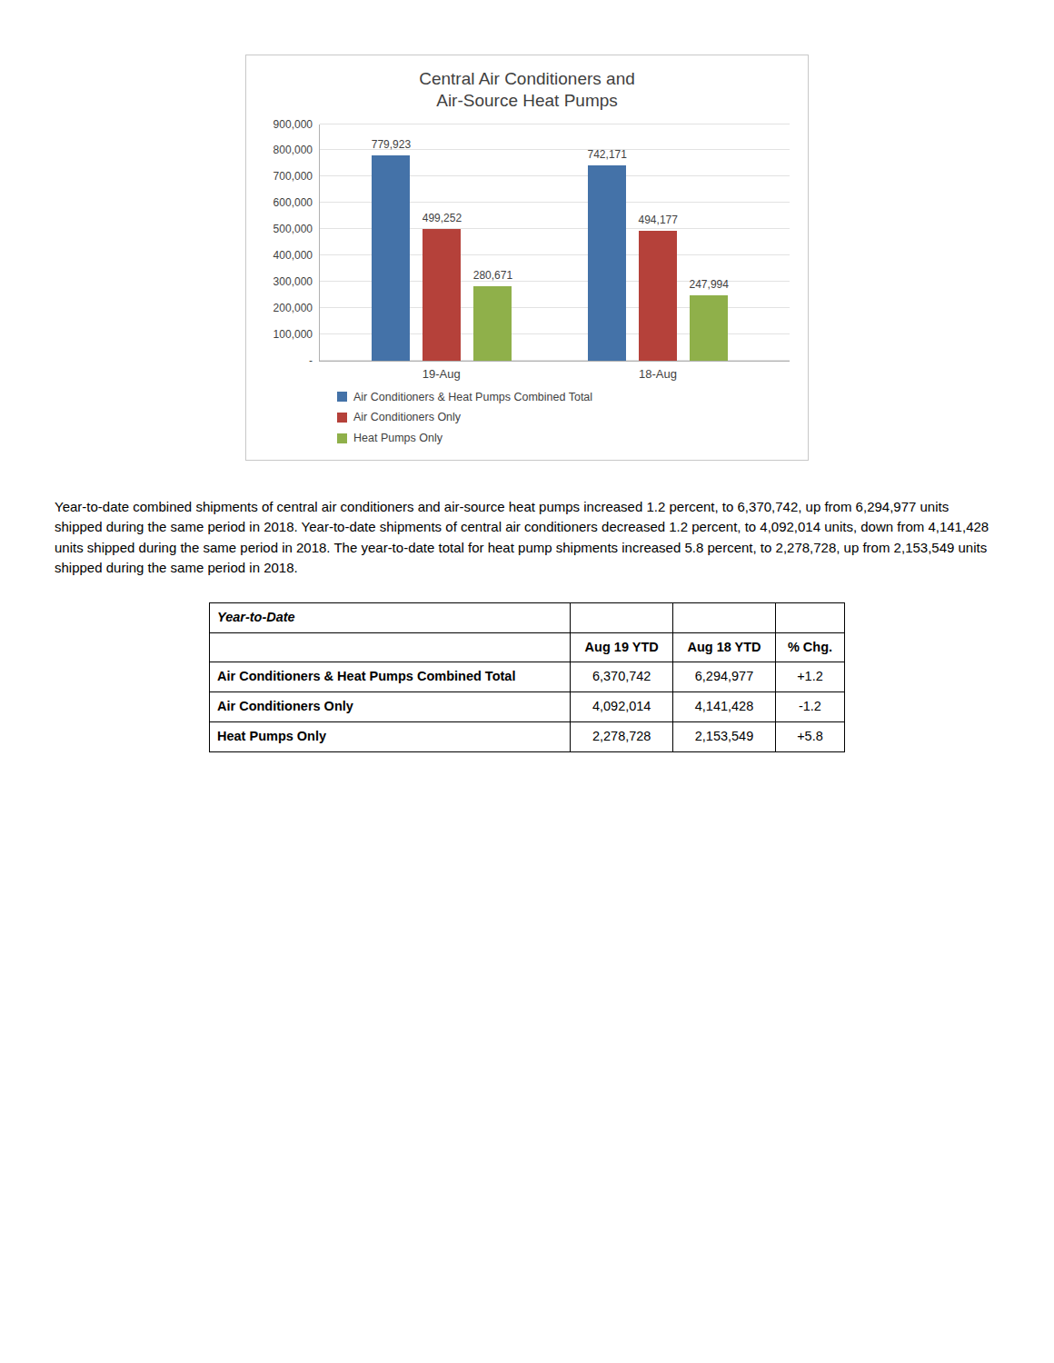Central Air Conditioners and
Air-Source Heat Pumps
900,000
800,000
700,000
600,000
500,000
400,000
300,000
200,000
100,000
-
779,923
499,252
280,671
742,171
494,177
247,994
19-Aug
18-Aug
Air Conditioners & Heat Pumps Combined Total
Air Conditioners Only
Heat Pumps Only
Year-to-date combined shipments of central air conditioners and air-source heat pumps increased 1.2 percent, to 6,370,742, up from 6,294,977 units shipped during the same period in 2018. Year-to-date shipments of central air conditioners decreased 1.2 percent, to 4,092,014 units, down from 4,141,428 units shipped during the same period in 2018. The year-to-date total for heat pump shipments increased 5.8 percent, to 2,278,728, up from 2,153,549 units shipped during the same period in 2018.
| Year-to-Date | | | |
| | Aug 19 YTD | Aug 18 YTD | % Chg. |
| Air Conditioners & Heat Pumps Combined Total | 6,370,742 | 6,294,977 | +1.2 |
| Air Conditioners Only | 4,092,014 | 4,141,428 | -1.2 |
| Heat Pumps Only | 2,278,728 | 2,153,549 | +5.8 |